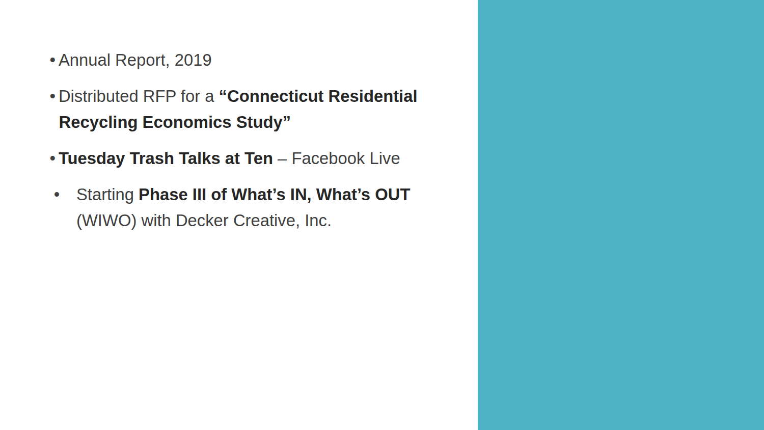Annual Report, 2019
Distributed RFP for a “Connecticut Residential Recycling Economics Study”
Tuesday Trash Talks at Ten – Facebook Live
Starting Phase III of What’s IN, What’s OUT (WIWO) with Decker Creative, Inc.